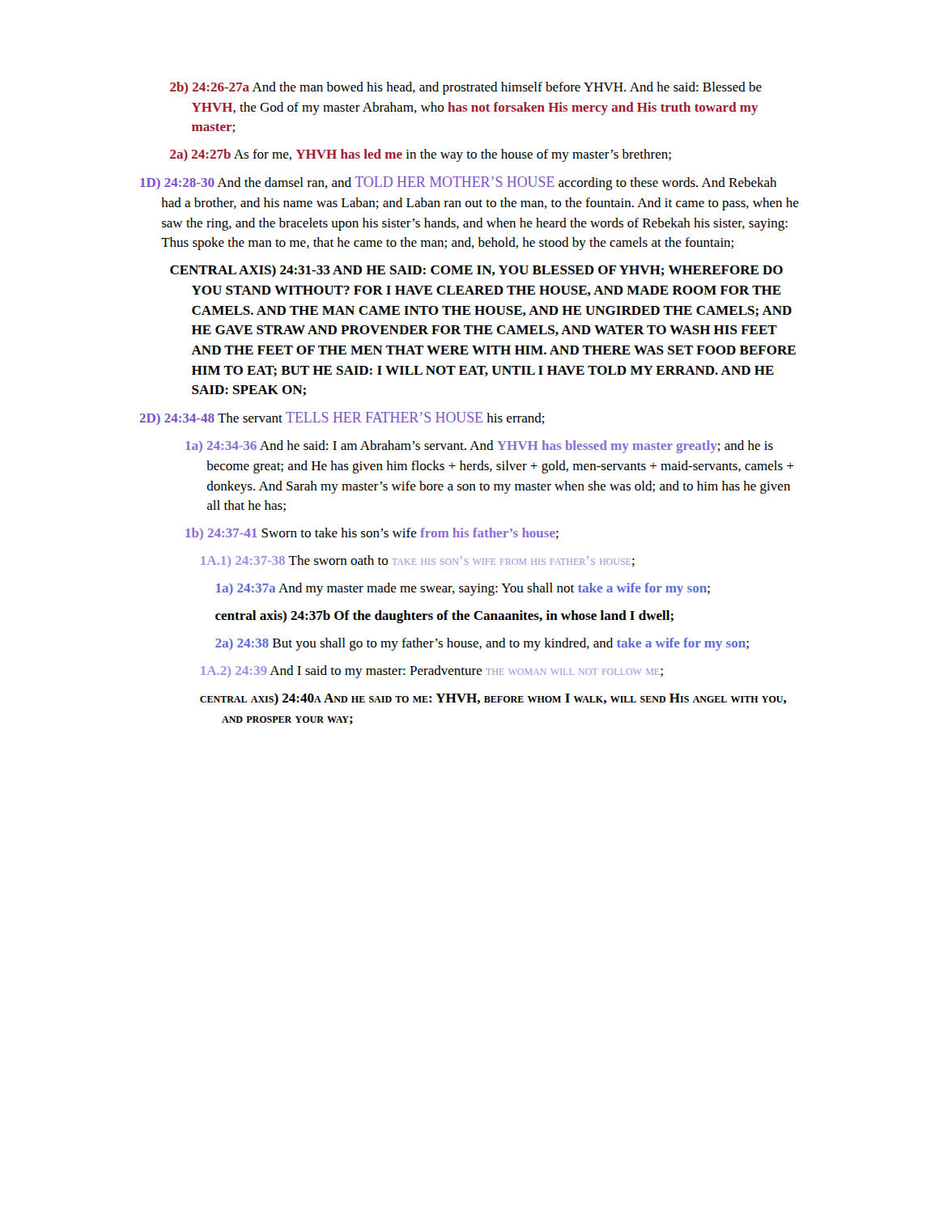2b) 24:26-27a And the man bowed his head, and prostrated himself before YHVH. And he said: Blessed be YHVH, the God of my master Abraham, who has not forsaken His mercy and His truth toward my master;
2a) 24:27b As for me, YHVH has led me in the way to the house of my master’s brethren;
1D) 24:28-30 And the damsel ran, and TOLD HER MOTHER’S HOUSE according to these words. And Rebekah had a brother, and his name was Laban; and Laban ran out to the man, to the fountain. And it came to pass, when he saw the ring, and the bracelets upon his sister’s hands, and when he heard the words of Rebekah his sister, saying: Thus spoke the man to me, that he came to the man; and, behold, he stood by the camels at the fountain;
CENTRAL AXIS) 24:31-33 AND HE SAID: COME IN, YOU BLESSED OF YHVH; WHEREFORE DO YOU STAND WITHOUT? FOR I HAVE CLEARED THE HOUSE, AND MADE ROOM FOR THE CAMELS. AND THE MAN CAME INTO THE HOUSE, AND HE UNGIRDED THE CAMELS; AND HE GAVE STRAW AND PROVENDER FOR THE CAMELS, AND WATER TO WASH HIS FEET AND THE FEET OF THE MEN THAT WERE WITH HIM. AND THERE WAS SET FOOD BEFORE HIM TO EAT; BUT HE SAID: I WILL NOT EAT, UNTIL I HAVE TOLD MY ERRAND. AND HE SAID: SPEAK ON;
2D) 24:34-48 The servant TELLS HER FATHER’S HOUSE his errand;
1a) 24:34-36 And he said: I am Abraham’s servant. And YHVH has blessed my master greatly; and he is become great; and He has given him flocks + herds, silver + gold, men-servants + maid-servants, camels + donkeys. And Sarah my master’s wife bore a son to my master when she was old; and to him has he given all that he has;
1b) 24:37-41 Sworn to take his son’s wife from his father’s house;
1A.1) 24:37-38 The sworn oath to take his son’s wife from his father’s house;
1a) 24:37a And my master made me swear, saying: You shall not take a wife for my son;
central axis) 24:37b Of the daughters of the Canaanites, in whose land I dwell;
2a) 24:38 But you shall go to my father’s house, and to my kindred, and take a wife for my son;
1A.2) 24:39 And I said to my master: Peradventure the woman will not follow me;
central axis) 24:40a And he said to me: YHVH, before whom I walk, will send His angel with you, and prosper your way;